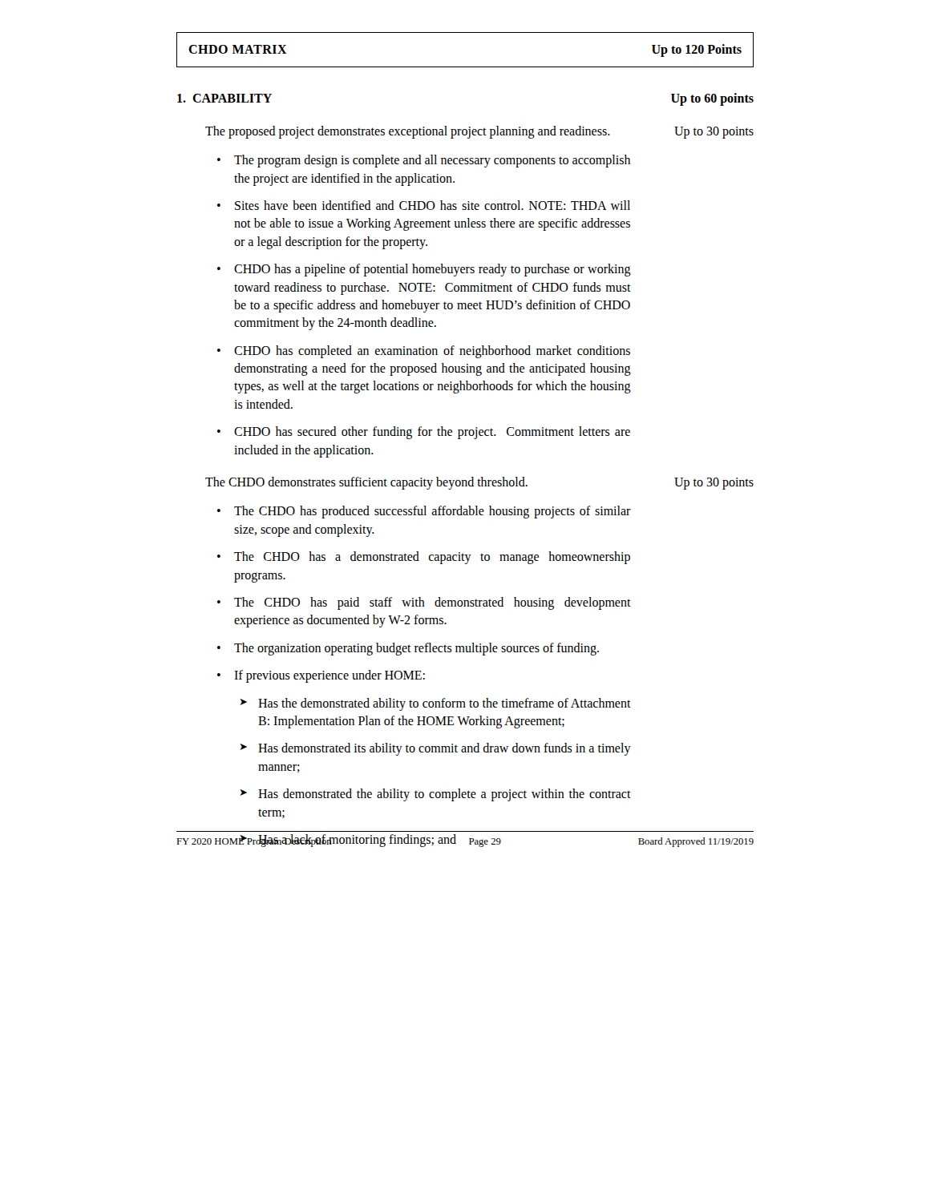CHDO MATRIX Up to 120 Points
1. CAPABILITY Up to 60 points
The proposed project demonstrates exceptional project planning and readiness. Up to 30 points
The program design is complete and all necessary components to accomplish the project are identified in the application.
Sites have been identified and CHDO has site control. NOTE: THDA will not be able to issue a Working Agreement unless there are specific addresses or a legal description for the property.
CHDO has a pipeline of potential homebuyers ready to purchase or working toward readiness to purchase. NOTE: Commitment of CHDO funds must be to a specific address and homebuyer to meet HUD’s definition of CHDO commitment by the 24-month deadline.
CHDO has completed an examination of neighborhood market conditions demonstrating a need for the proposed housing and the anticipated housing types, as well at the target locations or neighborhoods for which the housing is intended.
CHDO has secured other funding for the project. Commitment letters are included in the application.
The CHDO demonstrates sufficient capacity beyond threshold. Up to 30 points
The CHDO has produced successful affordable housing projects of similar size, scope and complexity.
The CHDO has a demonstrated capacity to manage homeownership programs.
The CHDO has paid staff with demonstrated housing development experience as documented by W-2 forms.
The organization operating budget reflects multiple sources of funding.
If previous experience under HOME:
Has the demonstrated ability to conform to the timeframe of Attachment B: Implementation Plan of the HOME Working Agreement;
Has demonstrated its ability to commit and draw down funds in a timely manner;
Has demonstrated the ability to complete a project within the contract term;
Has a lack of monitoring findings; and
FY 2020 HOME Program Description Page 29 Board Approved 11/19/2019